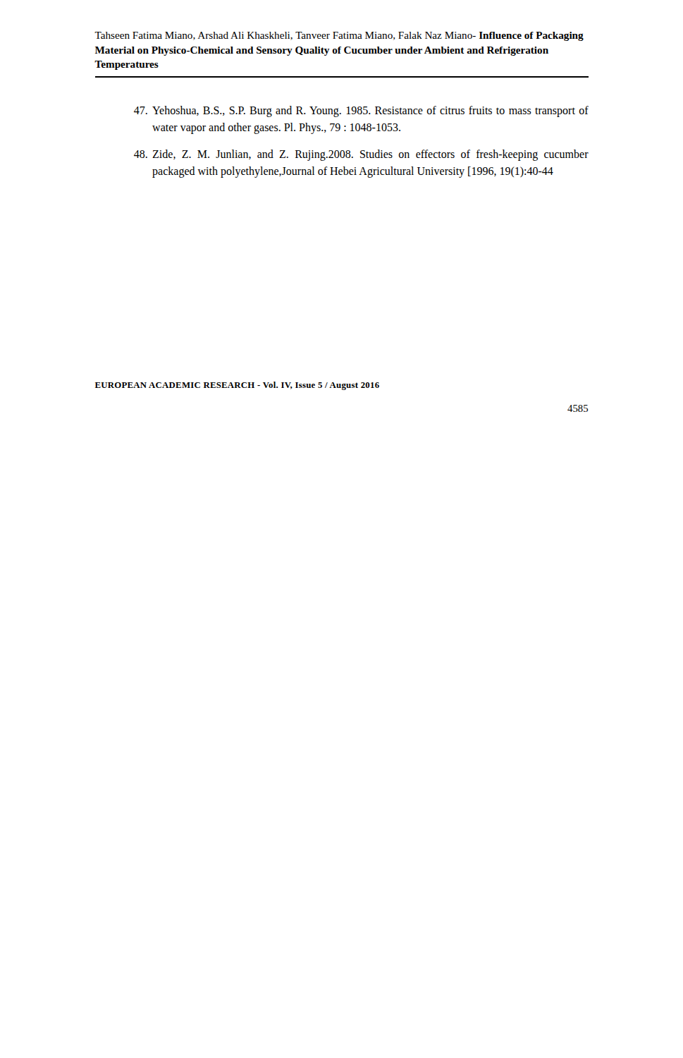Tahseen Fatima Miano, Arshad Ali Khaskheli, Tanveer Fatima Miano, Falak Naz Miano- Influence of Packaging Material on Physico-Chemical and Sensory Quality of Cucumber under Ambient and Refrigeration Temperatures
47. Yehoshua, B.S., S.P. Burg and R. Young. 1985. Resistance of citrus fruits to mass transport of water vapor and other gases. Pl. Phys., 79 : 1048-1053.
48. Zide, Z. M. Junlian, and Z. Rujing.2008. Studies on effectors of fresh-keeping cucumber packaged with polyethylene,Journal of Hebei Agricultural University [1996, 19(1):40-44
EUROPEAN ACADEMIC RESEARCH - Vol. IV, Issue 5 / August 2016
4585